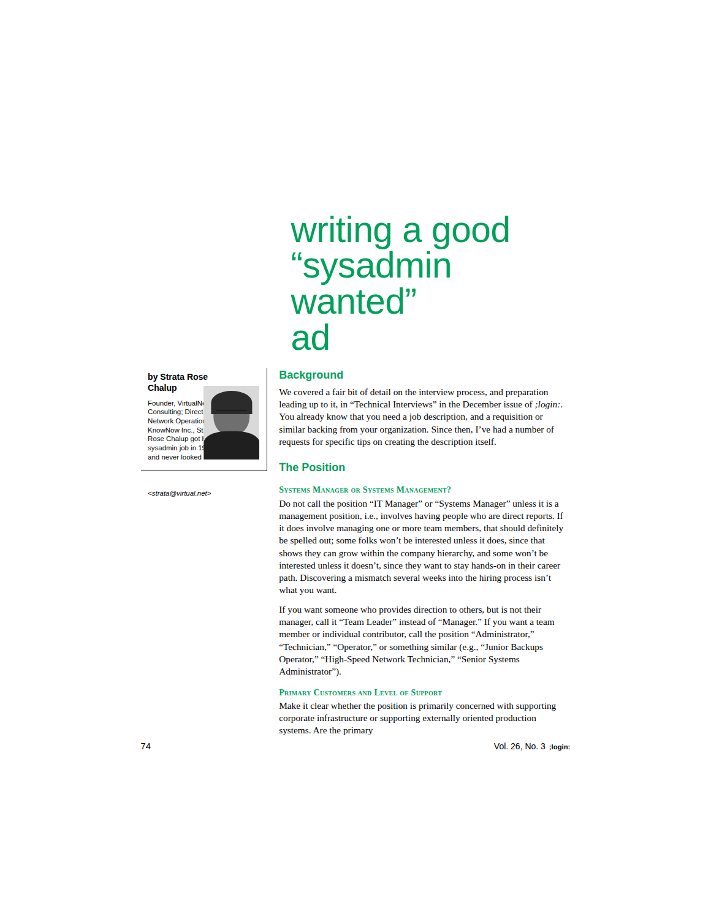writing a good
“sysadmin wanted”
ad
by Strata Rose
Chalup
Founder, VirtualNet Consulting; Director of Network Operations, KnowNow Inc., Strata Rose Chalup got her first sysadmin job in 1983 and never looked back.
<strata@virtual.net>
Background
We covered a fair bit of detail on the interview process, and preparation leading up to it, in “Technical Interviews” in the December issue of ;login:. You already know that you need a job description, and a requisition or similar backing from your organization. Since then, I’ve had a number of requests for specific tips on creating the description itself.
The Position
Systems Manager or Systems Management?
Do not call the position “IT Manager” or “Systems Manager” unless it is a management position, i.e., involves having people who are direct reports. If it does involve managing one or more team members, that should definitely be spelled out; some folks won’t be interested unless it does, since that shows they can grow within the company hierarchy, and some won’t be interested unless it doesn’t, since they want to stay hands-on in their career path. Discovering a mismatch several weeks into the hiring process isn’t what you want.
If you want someone who provides direction to others, but is not their manager, call it “Team Leader” instead of “Manager.” If you want a team member or individual contributor, call the position “Administrator,” “Technician,” “Operator,” or something similar (e.g., “Junior Backups Operator,” “High-Speed Network Technician,” “Senior Systems Administrator”).
Primary Customers and Level of Support
Make it clear whether the position is primarily concerned with supporting corporate infrastructure or supporting externally oriented production systems. Are the primary
74
Vol. 26, No. 3 ;login: